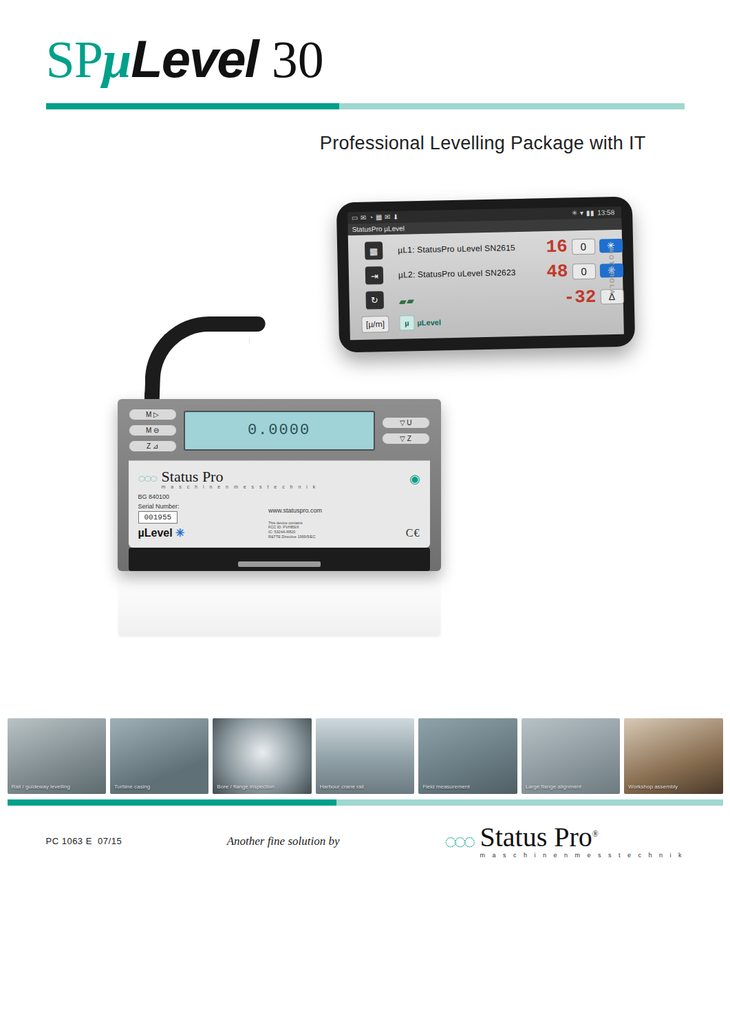SP μLevel 30
Professional Levelling Package with IT
MOTOROLA
▭✉◔▦✉⬇
✳▾▮▮13:58
StatusPro µLevel
▦
⇥
↻
[µ/m]
µL1: StatusPro uLevel SN2615
16
0
✳
µL2: StatusPro uLevel SN2623
48
0
✳
▰▰
-32
Δ
µµLevel
M ▷
M ⊖
Z ⊿
0.0000
▽ U
▽ Z
◌◌◌ Status Pro m a s c h i n e n m e s s t e c h n i k ◉
BG 840100
Serial Number:
001955
µLevel ✳
www.statuspro.com
This device contains
FCC ID: PVH8SIX
IC: 5324A-R820
R&TTE Directive 1999/5/EC
C€
Rail / guideway levelling
Turbine casing
Bore / flange inspection
Harbour crane rail
Field measurement
Large flange alignment
Workshop assembly
PC 1063 E 07/15
Another fine solution by
◌◌◌ Status Pro® m a s c h i n e n m e s s t e c h n i k